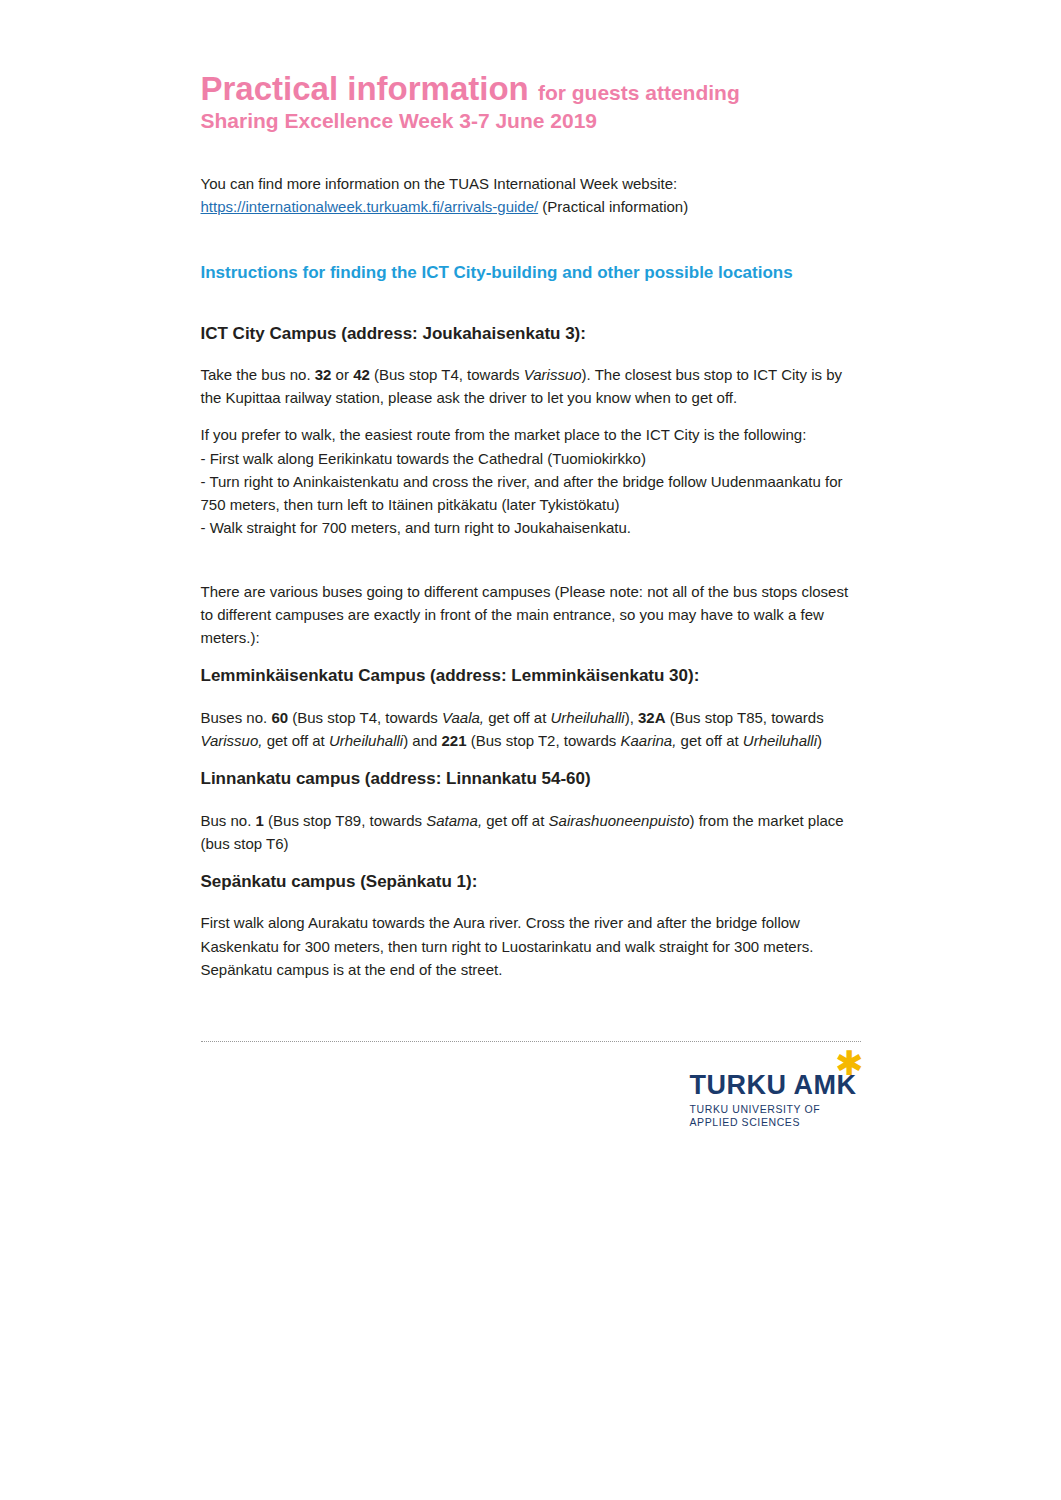Practical information for guests attending Sharing Excellence Week 3-7 June 2019
You can find more information on the TUAS International Week website:
https://internationalweek.turkuamk.fi/arrivals-guide/ (Practical information)
Instructions for finding the ICT City-building and other possible locations
ICT City Campus (address: Joukahaisenkatu 3):
Take the bus no. 32 or 42 (Bus stop T4, towards Varissuo). The closest bus stop to ICT City is by the Kupittaa railway station, please ask the driver to let you know when to get off.
If you prefer to walk, the easiest route from the market place to the ICT City is the following: - First walk along Eerikinkatu towards the Cathedral (Tuomiokirkko) - Turn right to Aninkaistenkatu and cross the river, and after the bridge follow Uudenmaankatu for 750 meters, then turn left to Itäinen pitkäkatu (later Tykistökatu) - Walk straight for 700 meters, and turn right to Joukahaisenkatu.
There are various buses going to different campuses (Please note: not all of the bus stops closest to different campuses are exactly in front of the main entrance, so you may have to walk a few meters.):
Lemminkäisenkatu Campus (address: Lemminkäisenkatu 30):
Buses no. 60 (Bus stop T4, towards Vaala, get off at Urheiluhalli), 32A (Bus stop T85, towards Varissuo, get off at Urheiluhalli) and 221 (Bus stop T2, towards Kaarina, get off at Urheiluhalli)
Linnankatu campus (address: Linnankatu 54-60)
Bus no. 1 (Bus stop T89, towards Satama, get off at Sairashuoneenpuisto) from the market place (bus stop T6)
Sepänkatu campus (Sepänkatu 1):
First walk along Aurakatu towards the Aura river. Cross the river and after the bridge follow Kaskenkatu for 300 meters, then turn right to Luostarinkatu and walk straight for 300 meters. Sepänkatu campus is at the end of the street.
✱
TURKU AMK
TURKU UNIVERSITY OF
APPLIED SCIENCES